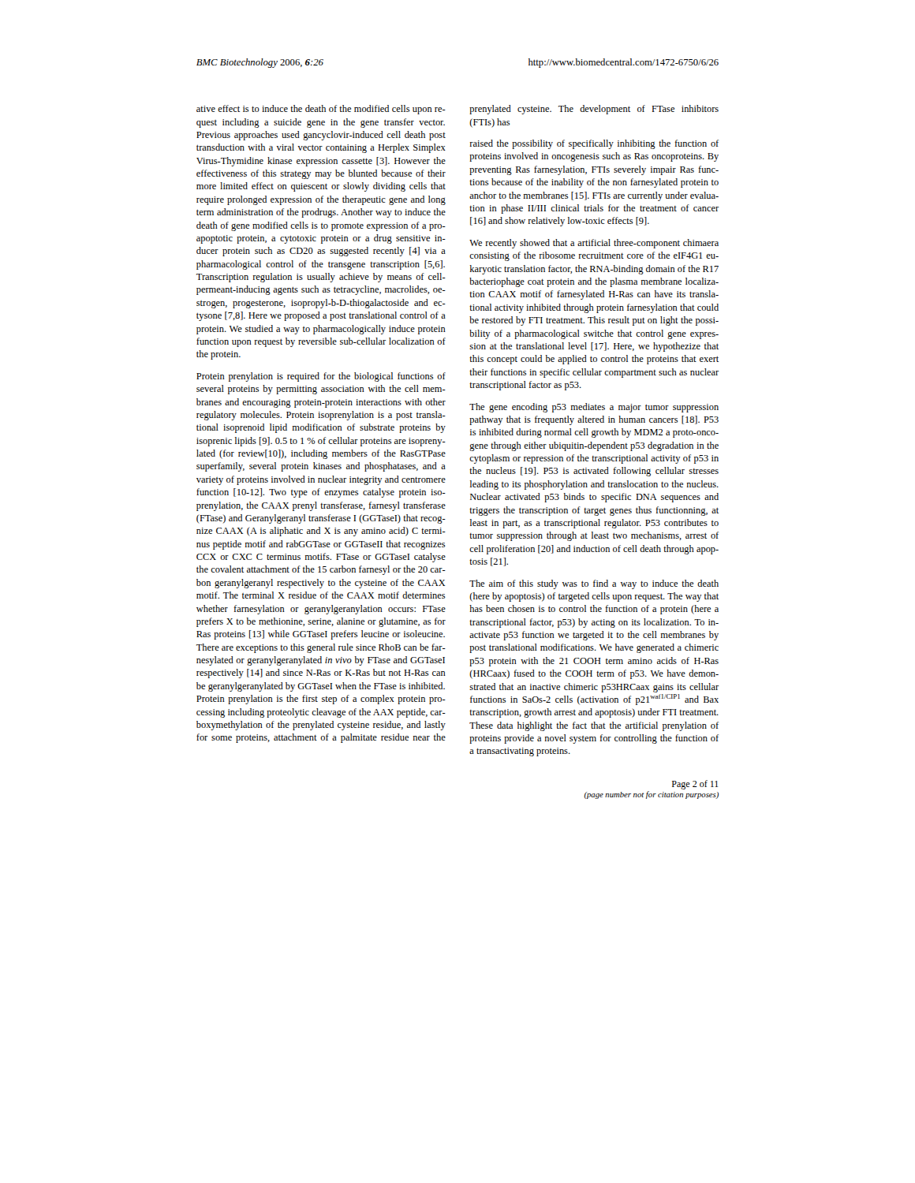BMC Biotechnology 2006, 6:26
http://www.biomedcentral.com/1472-6750/6/26
ative effect is to induce the death of the modified cells upon request including a suicide gene in the gene transfer vector. Previous approaches used gancyclovir-induced cell death post transduction with a viral vector containing a Herplex Simplex Virus-Thymidine kinase expression cassette [3]. However the effectiveness of this strategy may be blunted because of their more limited effect on quiescent or slowly dividing cells that require prolonged expression of the therapeutic gene and long term administration of the prodrugs. Another way to induce the death of gene modified cells is to promote expression of a pro-apoptotic protein, a cytotoxic protein or a drug sensitive inducer protein such as CD20 as suggested recently [4] via a pharmacological control of the transgene transcription [5,6]. Transcription regulation is usually achieve by means of cell-permeant-inducing agents such as tetracycline, macrolides, oestrogen, progesterone, isopropyl-b-D-thiogalactoside and ectysone [7,8]. Here we proposed a post translational control of a protein. We studied a way to pharmacologically induce protein function upon request by reversible sub-cellular localization of the protein.
Protein prenylation is required for the biological functions of several proteins by permitting association with the cell membranes and encouraging protein-protein interactions with other regulatory molecules. Protein isoprenylation is a post translational isoprenoid lipid modification of substrate proteins by isoprenic lipids [9]. 0.5 to 1 % of cellular proteins are isoprenylated (for review[10]), including members of the RasGTPase superfamily, several protein kinases and phosphatases, and a variety of proteins involved in nuclear integrity and centromere function [10-12]. Two type of enzymes catalyse protein isoprenylation, the CAAX prenyl transferase, farnesyl transferase (FTase) and Geranylgeranyl transferase I (GGTaseI) that recognize CAAX (A is aliphatic and X is any amino acid) C terminus peptide motif and rabGGTase or GGTaseII that recognizes CCX or CXC C terminus motifs. FTase or GGTaseI catalyse the covalent attachment of the 15 carbon farnesyl or the 20 carbon geranylgeranyl respectively to the cysteine of the CAAX motif. The terminal X residue of the CAAX motif determines whether farnesylation or geranylgeranylation occurs: FTase prefers X to be methionine, serine, alanine or glutamine, as for Ras proteins [13] while GGTaseI prefers leucine or isoleucine. There are exceptions to this general rule since RhoB can be farnesylated or geranylgeranylated in vivo by FTase and GGTaseI respectively [14] and since N-Ras or K-Ras but not H-Ras can be geranylgeranylated by GGTaseI when the FTase is inhibited. Protein prenylation is the first step of a complex protein processing including proteolytic cleavage of the AAX peptide, carboxymethylation of the prenylated cysteine residue, and lastly for some proteins, attachment of a palmitate residue near the prenylated cysteine. The development of FTase inhibitors (FTIs) has
raised the possibility of specifically inhibiting the function of proteins involved in oncogenesis such as Ras oncoproteins. By preventing Ras farnesylation, FTIs severely impair Ras functions because of the inability of the non farnesylated protein to anchor to the membranes [15]. FTIs are currently under evaluation in phase II/III clinical trials for the treatment of cancer [16] and show relatively low-toxic effects [9].
We recently showed that a artificial three-component chimaera consisting of the ribosome recruitment core of the eIF4G1 eukaryotic translation factor, the RNA-binding domain of the R17 bacteriophage coat protein and the plasma membrane localization CAAX motif of farnesylated H-Ras can have its translational activity inhibited through protein farnesylation that could be restored by FTI treatment. This result put on light the possibility of a pharmacological switche that control gene expression at the translational level [17]. Here, we hypothezize that this concept could be applied to control the proteins that exert their functions in specific cellular compartment such as nuclear transcriptional factor as p53.
The gene encoding p53 mediates a major tumor suppression pathway that is frequently altered in human cancers [18]. P53 is inhibited during normal cell growth by MDM2 a proto-oncogene through either ubiquitin-dependent p53 degradation in the cytoplasm or repression of the transcriptional activity of p53 in the nucleus [19]. P53 is activated following cellular stresses leading to its phosphorylation and translocation to the nucleus. Nuclear activated p53 binds to specific DNA sequences and triggers the transcription of target genes thus functionning, at least in part, as a transcriptional regulator. P53 contributes to tumor suppression through at least two mechanisms, arrest of cell proliferation [20] and induction of cell death through apoptosis [21].
The aim of this study was to find a way to induce the death (here by apoptosis) of targeted cells upon request. The way that has been chosen is to control the function of a protein (here a transcriptional factor, p53) by acting on its localization. To inactivate p53 function we targeted it to the cell membranes by post translational modifications. We have generated a chimeric p53 protein with the 21 COOH term amino acids of H-Ras (HRCaax) fused to the COOH term of p53. We have demonstrated that an inactive chimeric p53HRCaax gains its cellular functions in SaOs-2 cells (activation of p21waf1/CIP1 and Bax transcription, growth arrest and apoptosis) under FTI treatment. These data highlight the fact that the artificial prenylation of proteins provide a novel system for controlling the function of a transactivating proteins.
Page 2 of 11
(page number not for citation purposes)